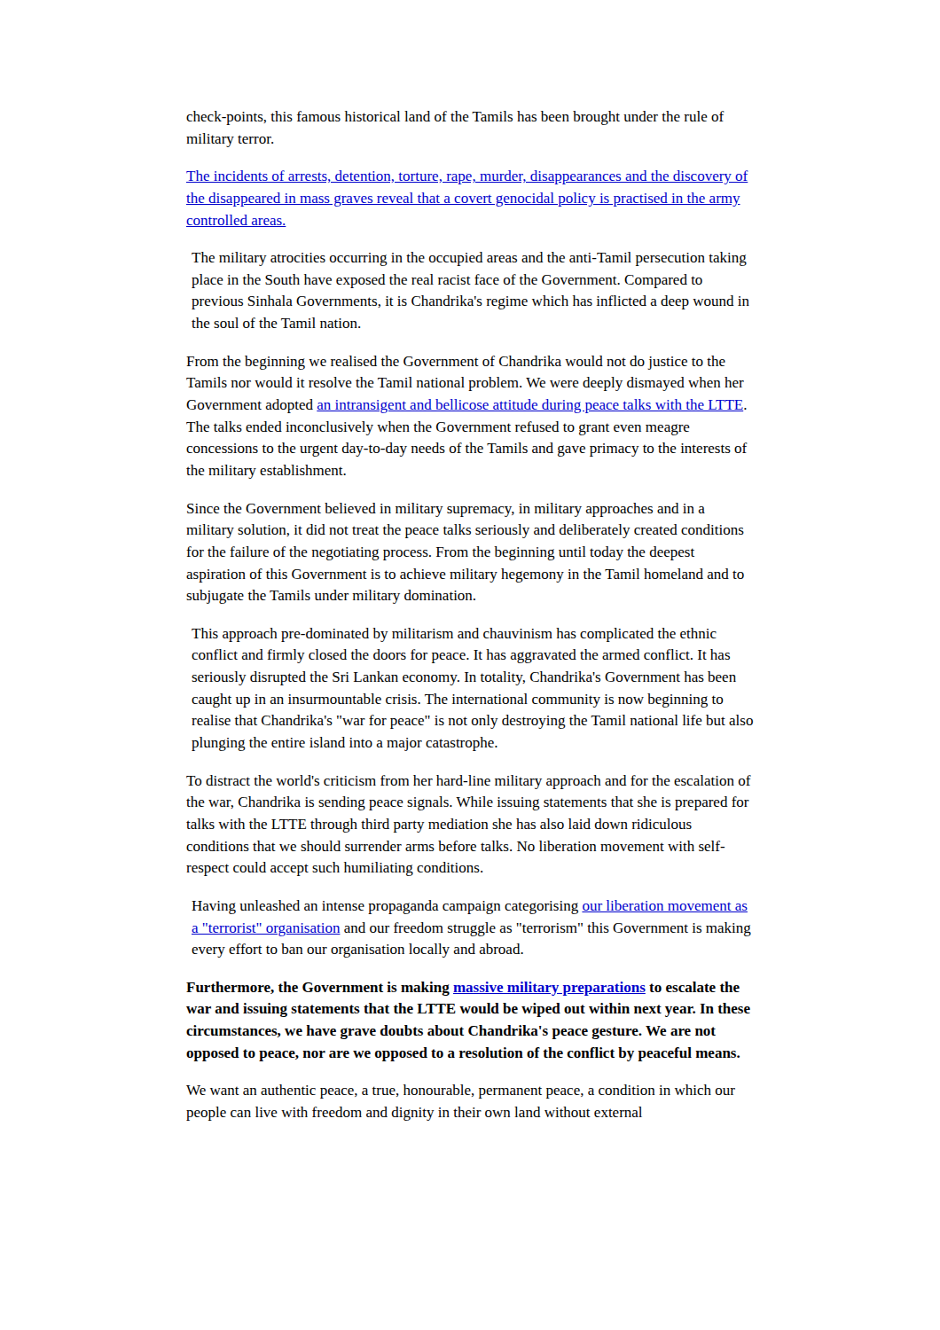check-points, this famous historical land of the Tamils has been brought under the rule of military terror.
The incidents of arrests, detention, torture, rape, murder, disappearances and the discovery of the disappeared in mass graves reveal that a covert genocidal policy is practised in the army controlled areas.
The military atrocities occurring in the occupied areas and the anti-Tamil persecution taking place in the South have exposed the real racist face of the Government. Compared to previous Sinhala Governments, it is Chandrika's regime which has inflicted a deep wound in the soul of the Tamil nation.
From the beginning we realised the Government of Chandrika would not do justice to the Tamils nor would it resolve the Tamil national problem. We were deeply dismayed when her Government adopted an intransigent and bellicose attitude during peace talks with the LTTE. The talks ended inconclusively when the Government refused to grant even meagre concessions to the urgent day-to-day needs of the Tamils and gave primacy to the interests of the military establishment.
Since the Government believed in military supremacy, in military approaches and in a military solution, it did not treat the peace talks seriously and deliberately created conditions for the failure of the negotiating process. From the beginning until today the deepest aspiration of this Government is to achieve military hegemony in the Tamil homeland and to subjugate the Tamils under military domination.
This approach pre-dominated by militarism and chauvinism has complicated the ethnic conflict and firmly closed the doors for peace. It has aggravated the armed conflict. It has seriously disrupted the Sri Lankan economy. In totality, Chandrika's Government has been caught up in an insurmountable crisis. The international community is now beginning to realise that Chandrika's "war for peace" is not only destroying the Tamil national life but also plunging the entire island into a major catastrophe.
To distract the world's criticism from her hard-line military approach and for the escalation of the war, Chandrika is sending peace signals. While issuing statements that she is prepared for talks with the LTTE through third party mediation she has also laid down ridiculous conditions that we should surrender arms before talks. No liberation movement with self-respect could accept such humiliating conditions.
Having unleashed an intense propaganda campaign categorising our liberation movement as a "terrorist" organisation and our freedom struggle as "terrorism" this Government is making every effort to ban our organisation locally and abroad.
Furthermore, the Government is making massive military preparations to escalate the war and issuing statements that the LTTE would be wiped out within next year. In these circumstances, we have grave doubts about Chandrika's peace gesture. We are not opposed to peace, nor are we opposed to a resolution of the conflict by peaceful means.
We want an authentic peace, a true, honourable, permanent peace, a condition in which our people can live with freedom and dignity in their own land without external